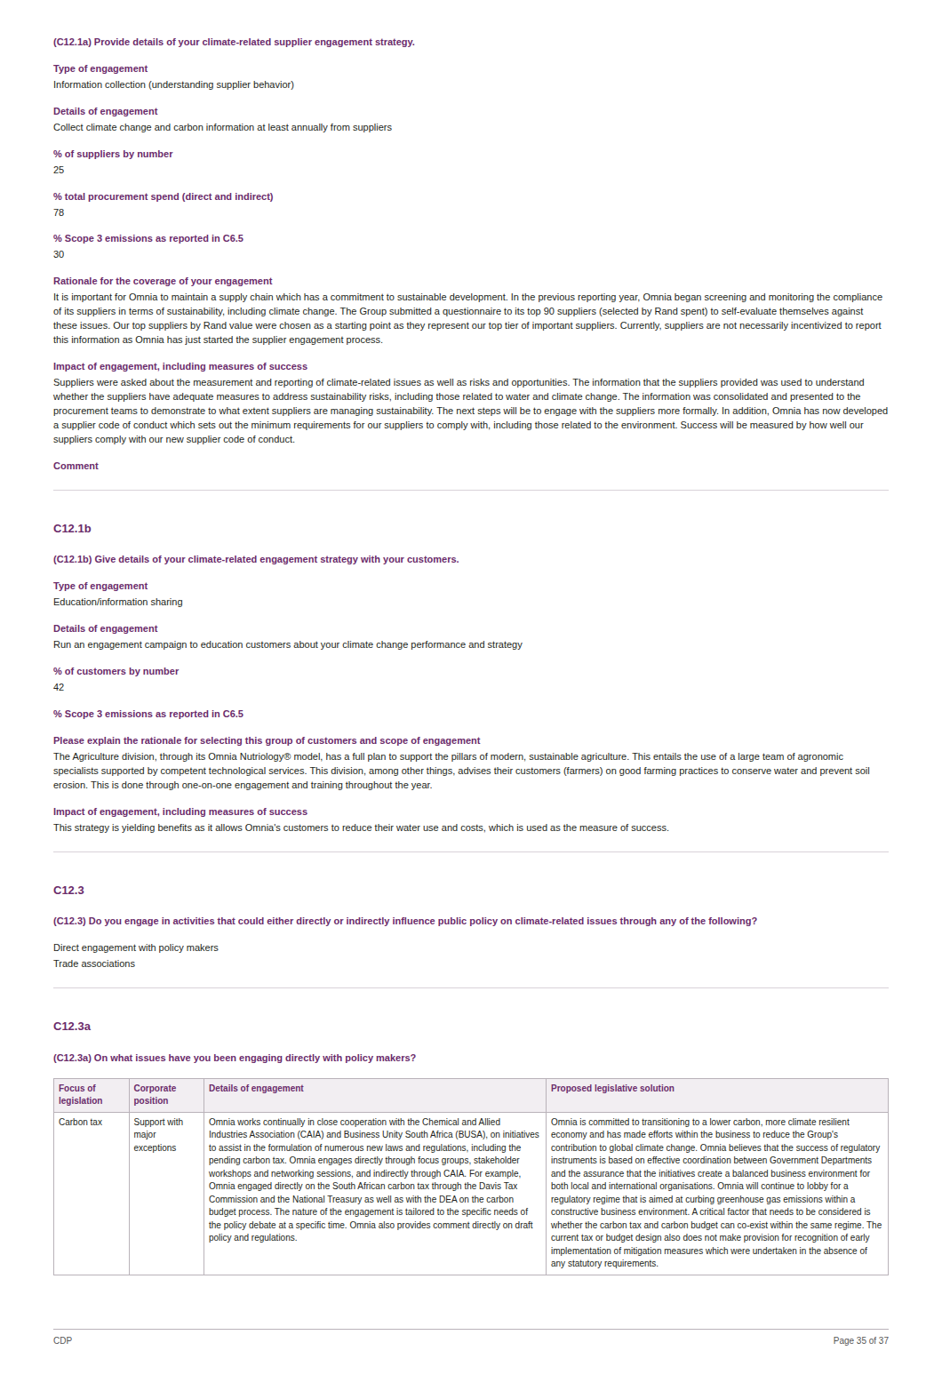(C12.1a) Provide details of your climate-related supplier engagement strategy.
Type of engagement
Information collection (understanding supplier behavior)
Details of engagement
Collect climate change and carbon information at least annually from suppliers
% of suppliers by number
25
% total procurement spend (direct and indirect)
78
% Scope 3 emissions as reported in C6.5
30
Rationale for the coverage of your engagement
It is important for Omnia to maintain a supply chain which has a commitment to sustainable development. In the previous reporting year, Omnia began screening and monitoring the compliance of its suppliers in terms of sustainability, including climate change. The Group submitted a questionnaire to its top 90 suppliers (selected by Rand spent) to self-evaluate themselves against these issues. Our top suppliers by Rand value were chosen as a starting point as they represent our top tier of important suppliers. Currently, suppliers are not necessarily incentivized to report this information as Omnia has just started the supplier engagement process.
Impact of engagement, including measures of success
Suppliers were asked about the measurement and reporting of climate-related issues as well as risks and opportunities. The information that the suppliers provided was used to understand whether the suppliers have adequate measures to address sustainability risks, including those related to water and climate change. The information was consolidated and presented to the procurement teams to demonstrate to what extent suppliers are managing sustainability. The next steps will be to engage with the suppliers more formally. In addition, Omnia has now developed a supplier code of conduct which sets out the minimum requirements for our suppliers to comply with, including those related to the environment. Success will be measured by how well our suppliers comply with our new supplier code of conduct.
Comment
C12.1b
(C12.1b) Give details of your climate-related engagement strategy with your customers.
Type of engagement
Education/information sharing
Details of engagement
Run an engagement campaign to education customers about your climate change performance and strategy
% of customers by number
42
% Scope 3 emissions as reported in C6.5
Please explain the rationale for selecting this group of customers and scope of engagement
The Agriculture division, through its Omnia Nutriology® model, has a full plan to support the pillars of modern, sustainable agriculture. This entails the use of a large team of agronomic specialists supported by competent technological services. This division, among other things, advises their customers (farmers) on good farming practices to conserve water and prevent soil erosion. This is done through one-on-one engagement and training throughout the year.
Impact of engagement, including measures of success
This strategy is yielding benefits as it allows Omnia's customers to reduce their water use and costs, which is used as the measure of success.
C12.3
(C12.3) Do you engage in activities that could either directly or indirectly influence public policy on climate-related issues through any of the following?
Direct engagement with policy makers
Trade associations
C12.3a
(C12.3a) On what issues have you been engaging directly with policy makers?
| Focus of legislation | Corporate position | Details of engagement | Proposed legislative solution |
| --- | --- | --- | --- |
| Carbon tax | Support with major exceptions | Omnia works continually in close cooperation with the Chemical and Allied Industries Association (CAIA) and Business Unity South Africa (BUSA), on initiatives to assist in the formulation of numerous new laws and regulations, including the pending carbon tax. Omnia engages directly through focus groups, stakeholder workshops and networking sessions, and indirectly through CAIA. For example, Omnia engaged directly on the South African carbon tax through the Davis Tax Commission and the National Treasury as well as with the DEA on the carbon budget process. The nature of the engagement is tailored to the specific needs of the policy debate at a specific time. Omnia also provides comment directly on draft policy and regulations. | Omnia is committed to transitioning to a lower carbon, more climate resilient economy and has made efforts within the business to reduce the Group's contribution to global climate change. Omnia believes that the success of regulatory instruments is based on effective coordination between Government Departments and the assurance that the initiatives create a balanced business environment for both local and international organisations. Omnia will continue to lobby for a regulatory regime that is aimed at curbing greenhouse gas emissions within a constructive business environment. A critical factor that needs to be considered is whether the carbon tax and carbon budget can co-exist within the same regime. The current tax or budget design also does not make provision for recognition of early implementation of mitigation measures which were undertaken in the absence of any statutory requirements. |
CDP Page 35 of 37